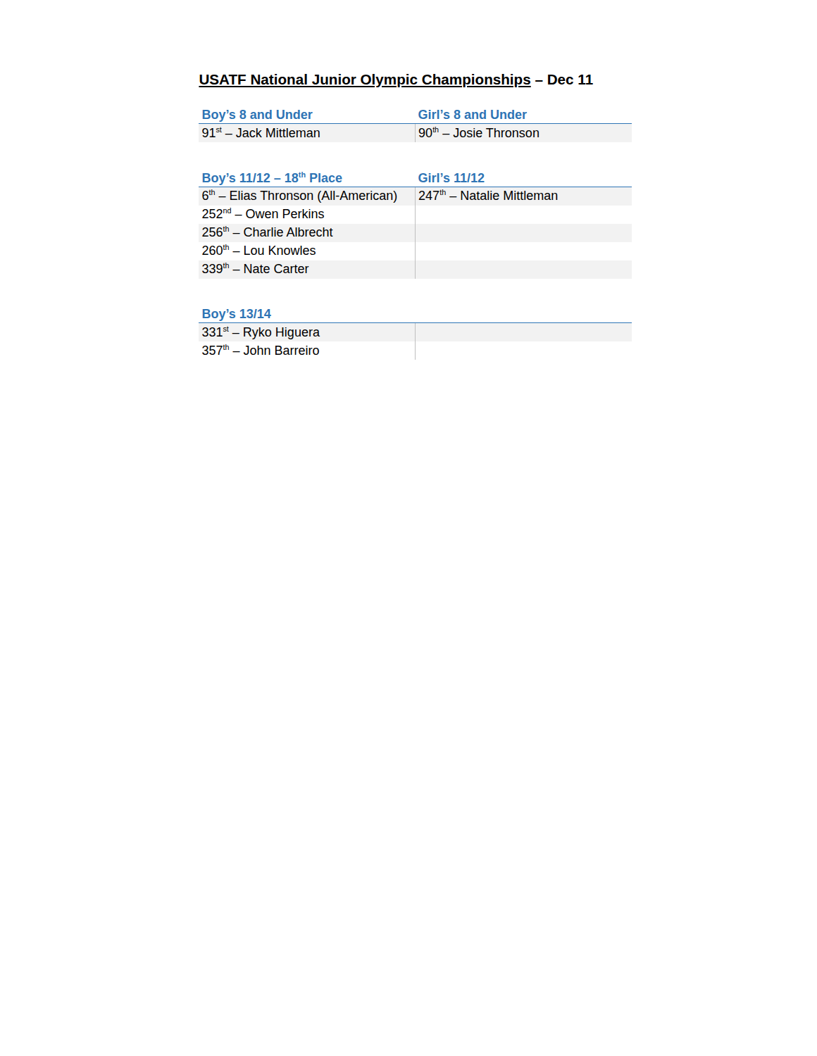USATF National Junior Olympic Championships – Dec 11
| Boy’s 8 and Under | Girl’s 8 and Under |
| --- | --- |
| 91 st – Jack Mittleman | 90 th – Josie Thronson |
| Boy’s 11/12 – 18 th Place | Girl’s 11/12 |
| --- | --- |
| 6 th – Elias Thronson (All-American) | 247 th – Natalie Mittleman |
| 252 nd – Owen Perkins | |
| 256 th – Charlie Albrecht | |
| 260 th – Lou Knowles | |
| 339 th – Nate Carter | |
| Boy’s 13/14 | |
| --- | --- |
| 331 st – Ryko Higuera | |
| 357 th – John Barreiro | |